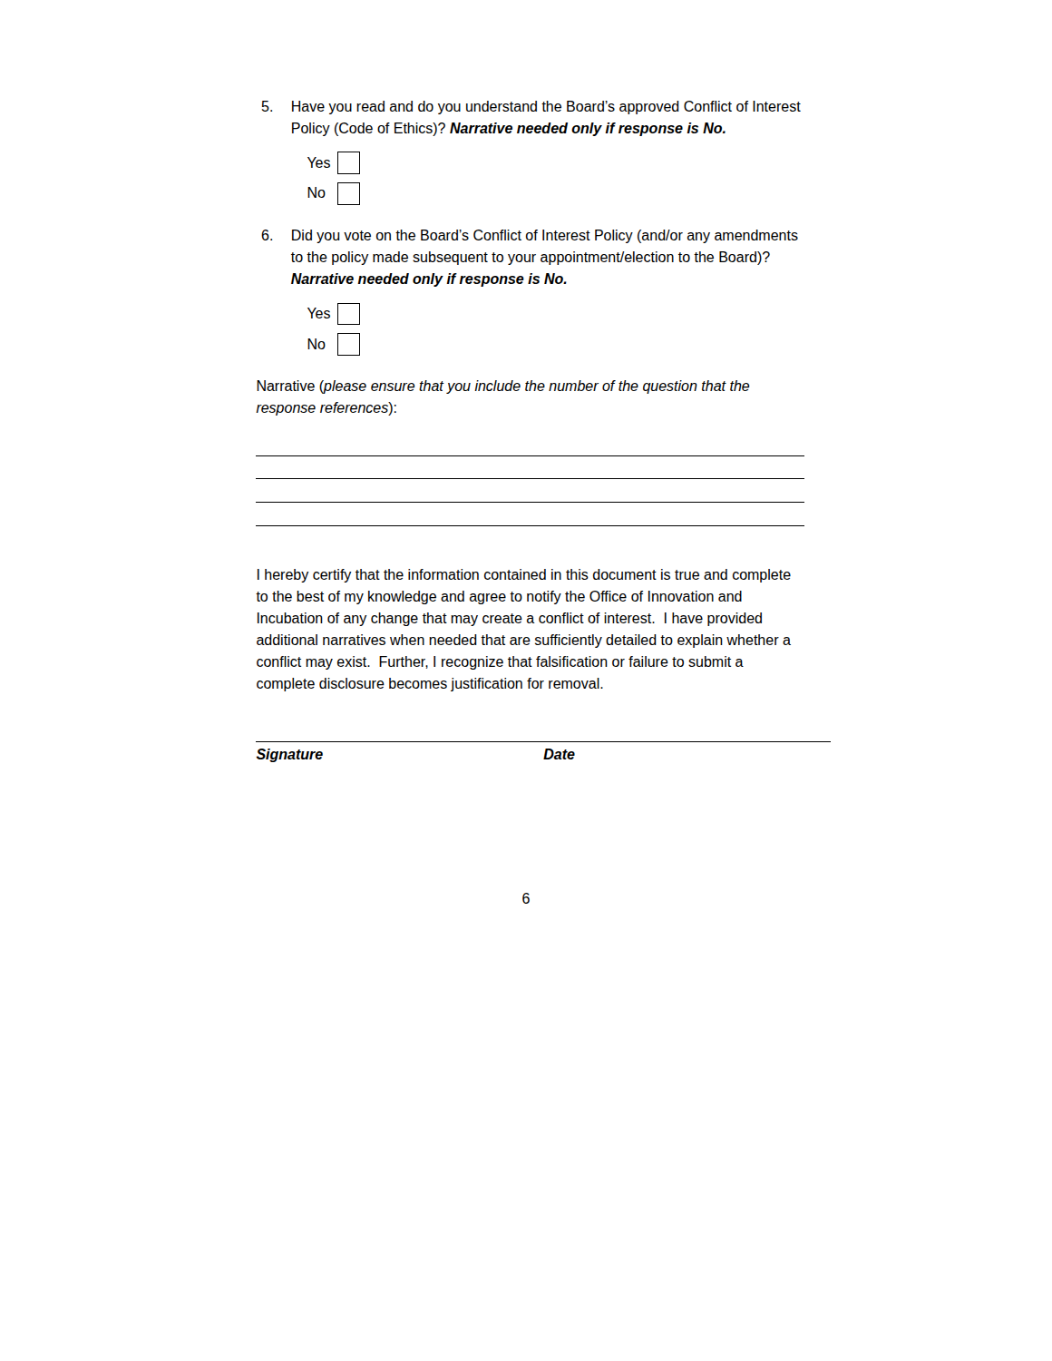Have you read and do you understand the Board’s approved Conflict of Interest Policy (Code of Ethics)? Narrative needed only if response is No.
Yes
No
Did you vote on the Board’s Conflict of Interest Policy (and/or any amendments to the policy made subsequent to your appointment/election to the Board)? Narrative needed only if response is No.
Yes
No
Narrative (please ensure that you include the number of the question that the response references):
I hereby certify that the information contained in this document is true and complete to the best of my knowledge and agree to notify the Office of Innovation and Incubation of any change that may create a conflict of interest. I have provided additional narratives when needed that are sufficiently detailed to explain whether a conflict may exist. Further, I recognize that falsification or failure to submit a complete disclosure becomes justification for removal.
| Signature | | Date |
6